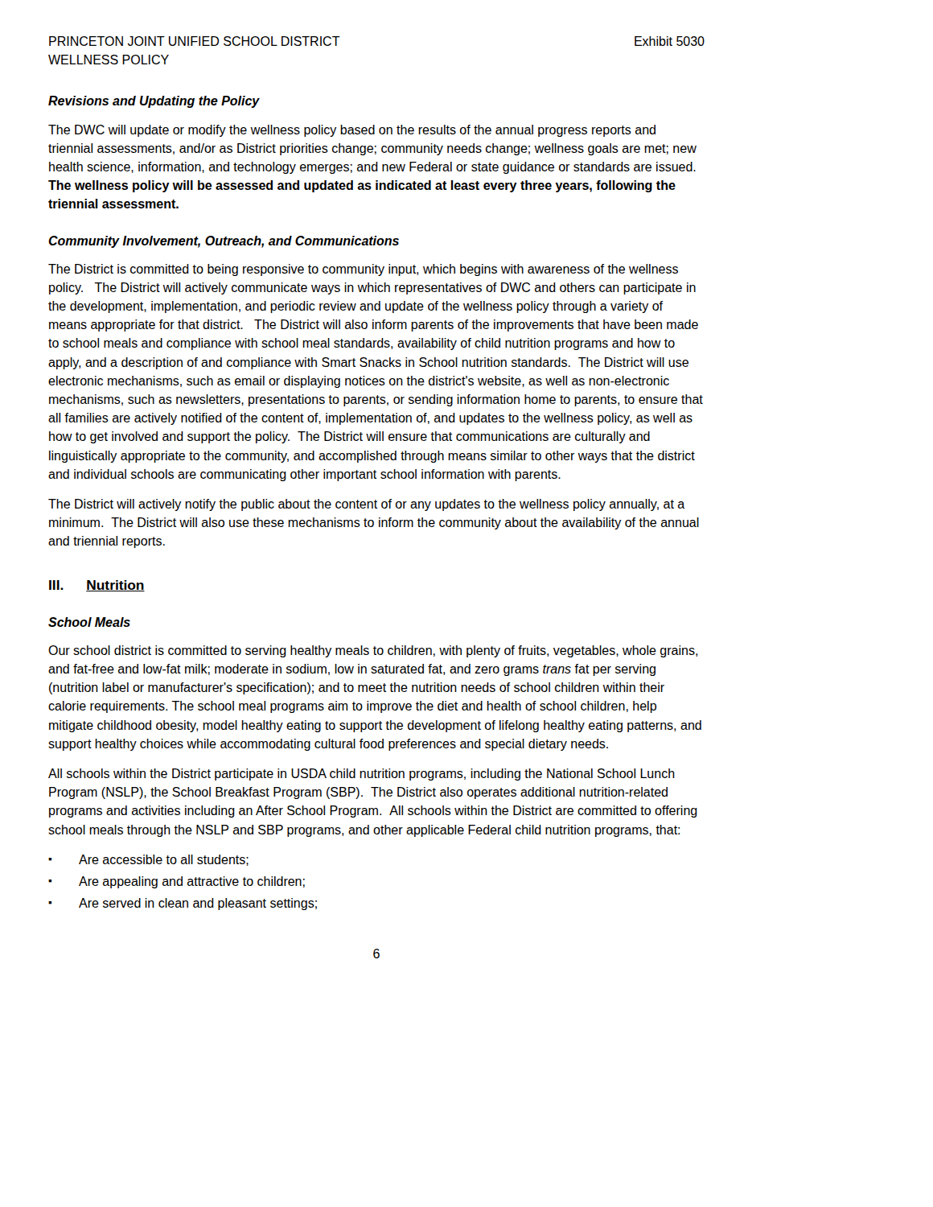PRINCETON JOINT UNIFIED SCHOOL DISTRICT
WELLNESS POLICY
Exhibit 5030
Revisions and Updating the Policy
The DWC will update or modify the wellness policy based on the results of the annual progress reports and triennial assessments, and/or as District priorities change; community needs change; wellness goals are met; new health science, information, and technology emerges; and new Federal or state guidance or standards are issued. The wellness policy will be assessed and updated as indicated at least every three years, following the triennial assessment.
Community Involvement, Outreach, and Communications
The District is committed to being responsive to community input, which begins with awareness of the wellness policy. The District will actively communicate ways in which representatives of DWC and others can participate in the development, implementation, and periodic review and update of the wellness policy through a variety of means appropriate for that district. The District will also inform parents of the improvements that have been made to school meals and compliance with school meal standards, availability of child nutrition programs and how to apply, and a description of and compliance with Smart Snacks in School nutrition standards. The District will use electronic mechanisms, such as email or displaying notices on the district's website, as well as non-electronic mechanisms, such as newsletters, presentations to parents, or sending information home to parents, to ensure that all families are actively notified of the content of, implementation of, and updates to the wellness policy, as well as how to get involved and support the policy. The District will ensure that communications are culturally and linguistically appropriate to the community, and accomplished through means similar to other ways that the district and individual schools are communicating other important school information with parents.
The District will actively notify the public about the content of or any updates to the wellness policy annually, at a minimum. The District will also use these mechanisms to inform the community about the availability of the annual and triennial reports.
III. Nutrition
School Meals
Our school district is committed to serving healthy meals to children, with plenty of fruits, vegetables, whole grains, and fat-free and low-fat milk; moderate in sodium, low in saturated fat, and zero grams trans fat per serving (nutrition label or manufacturer's specification); and to meet the nutrition needs of school children within their calorie requirements. The school meal programs aim to improve the diet and health of school children, help mitigate childhood obesity, model healthy eating to support the development of lifelong healthy eating patterns, and support healthy choices while accommodating cultural food preferences and special dietary needs.
All schools within the District participate in USDA child nutrition programs, including the National School Lunch Program (NSLP), the School Breakfast Program (SBP). The District also operates additional nutrition-related programs and activities including an After School Program. All schools within the District are committed to offering school meals through the NSLP and SBP programs, and other applicable Federal child nutrition programs, that:
Are accessible to all students;
Are appealing and attractive to children;
Are served in clean and pleasant settings;
6